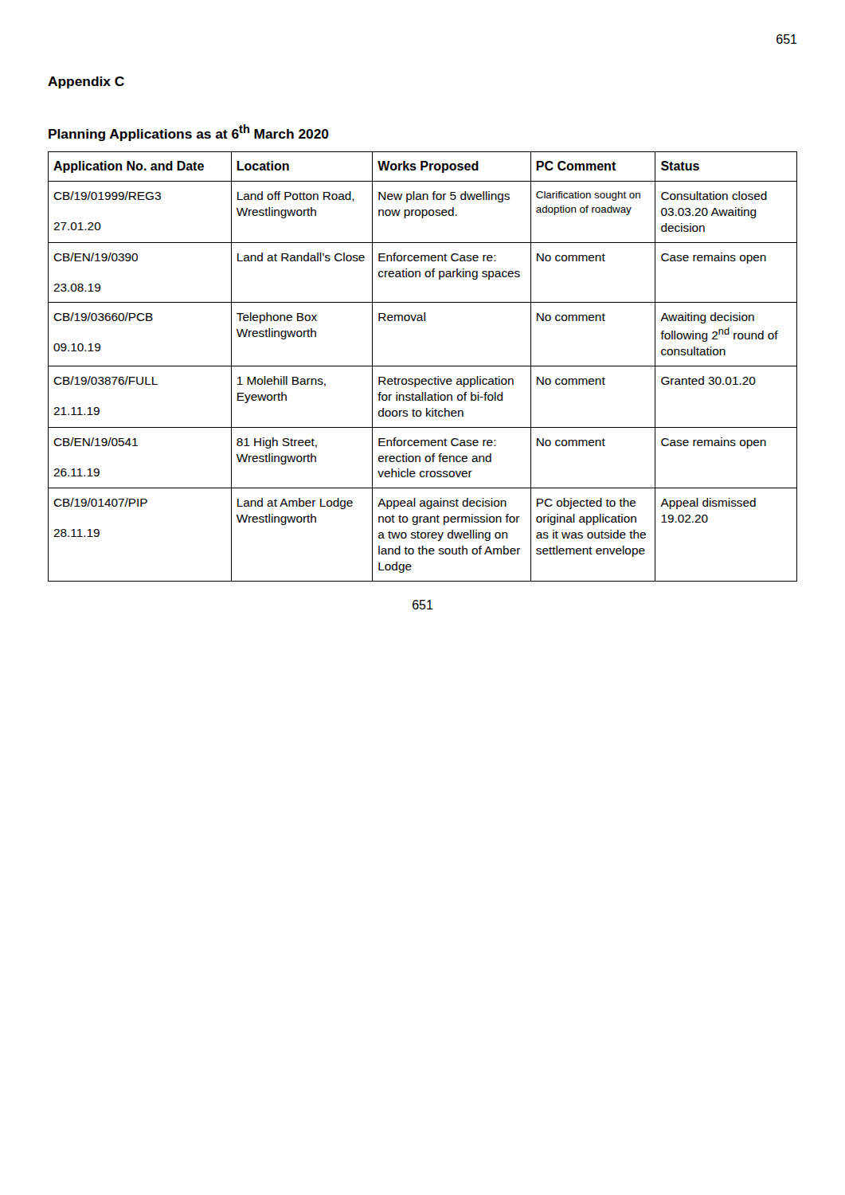651
Appendix C
Planning Applications as at 6th March 2020
| Application No. and Date | Location | Works Proposed | PC Comment | Status |
| --- | --- | --- | --- | --- |
| CB/19/01999/REG3 27.01.20 | Land off Potton Road, Wrestlingworth | New plan for 5 dwellings now proposed. | Clarification sought on adoption of roadway | Consultation closed 03.03.20 Awaiting decision |
| CB/EN/19/0390 23.08.19 | Land at Randall’s Close | Enforcement Case re: creation of parking spaces | No comment | Case remains open |
| CB/19/03660/PCB 09.10.19 | Telephone Box Wrestlingworth | Removal | No comment | Awaiting decision following 2 nd round of consultation |
| CB/19/03876/FULL 21.11.19 | 1 Molehill Barns, Eyeworth | Retrospective application for installation of bi-fold doors to kitchen | No comment | Granted 30.01.20 |
| CB/EN/19/0541 26.11.19 | 81 High Street, Wrestlingworth | Enforcement Case re: erection of fence and vehicle crossover | No comment | Case remains open |
| CB/19/01407/PIP 28.11.19 | Land at Amber Lodge Wrestlingworth | Appeal against decision not to grant permission for a two storey dwelling on land to the south of Amber Lodge | PC objected to the original application as it was outside the settlement envelope | Appeal dismissed 19.02.20 |
651